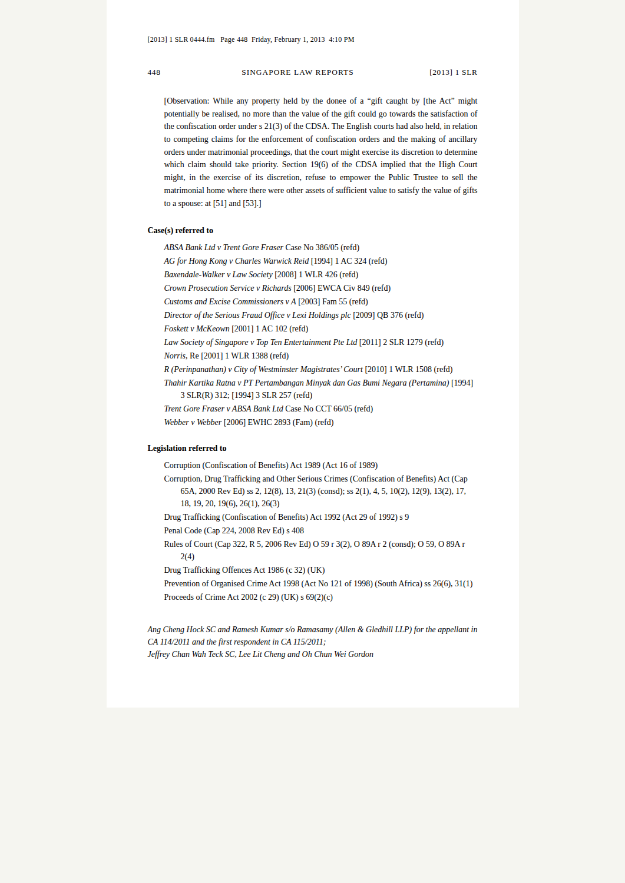[2013] 1 SLR 0444.fm Page 448 Friday, February 1, 2013 4:10 PM
448
SINGAPORE LAW REPORTS
[2013] 1 SLR
[Observation: While any property held by the donee of a “gift caught by [the Act” might potentially be realised, no more than the value of the gift could go towards the satisfaction of the confiscation order under s 21(3) of the CDSA. The English courts had also held, in relation to competing claims for the enforcement of confiscation orders and the making of ancillary orders under matrimonial proceedings, that the court might exercise its discretion to determine which claim should take priority. Section 19(6) of the CDSA implied that the High Court might, in the exercise of its discretion, refuse to empower the Public Trustee to sell the matrimonial home where there were other assets of sufficient value to satisfy the value of gifts to a spouse: at [51] and [53].]
Case(s) referred to
ABSA Bank Ltd v Trent Gore Fraser Case No 386/05 (refd)
AG for Hong Kong v Charles Warwick Reid [1994] 1 AC 324 (refd)
Baxendale-Walker v Law Society [2008] 1 WLR 426 (refd)
Crown Prosecution Service v Richards [2006] EWCA Civ 849 (refd)
Customs and Excise Commissioners v A [2003] Fam 55 (refd)
Director of the Serious Fraud Office v Lexi Holdings plc [2009] QB 376 (refd)
Foskett v McKeown [2001] 1 AC 102 (refd)
Law Society of Singapore v Top Ten Entertainment Pte Ltd [2011] 2 SLR 1279 (refd)
Norris, Re [2001] 1 WLR 1388 (refd)
R (Perinpanathan) v City of Westminster Magistrates’ Court [2010] 1 WLR 1508 (refd)
Thahir Kartika Ratna v PT Pertambangan Minyak dan Gas Bumi Negara (Pertamina) [1994] 3 SLR(R) 312; [1994] 3 SLR 257 (refd)
Trent Gore Fraser v ABSA Bank Ltd Case No CCT 66/05 (refd)
Webber v Webber [2006] EWHC 2893 (Fam) (refd)
Legislation referred to
Corruption (Confiscation of Benefits) Act 1989 (Act 16 of 1989)
Corruption, Drug Trafficking and Other Serious Crimes (Confiscation of Benefits) Act (Cap 65A, 2000 Rev Ed) ss 2, 12(8), 13, 21(3) (consd); ss 2(1), 4, 5, 10(2), 12(9), 13(2), 17, 18, 19, 20, 19(6), 26(1), 26(3)
Drug Trafficking (Confiscation of Benefits) Act 1992 (Act 29 of 1992) s 9
Penal Code (Cap 224, 2008 Rev Ed) s 408
Rules of Court (Cap 322, R 5, 2006 Rev Ed) O 59 r 3(2), O 89A r 2 (consd); O 59, O 89A r 2(4)
Drug Trafficking Offences Act 1986 (c 32) (UK)
Prevention of Organised Crime Act 1998 (Act No 121 of 1998) (South Africa) ss 26(6), 31(1)
Proceeds of Crime Act 2002 (c 29) (UK) s 69(2)(c)
Ang Cheng Hock SC and Ramesh Kumar s/o Ramasamy (Allen & Gledhill LLP) for the appellant in CA 114/2011 and the first respondent in CA 115/2011;
Jeffrey Chan Wah Teck SC, Lee Lit Cheng and Oh Chun Wei Gordon